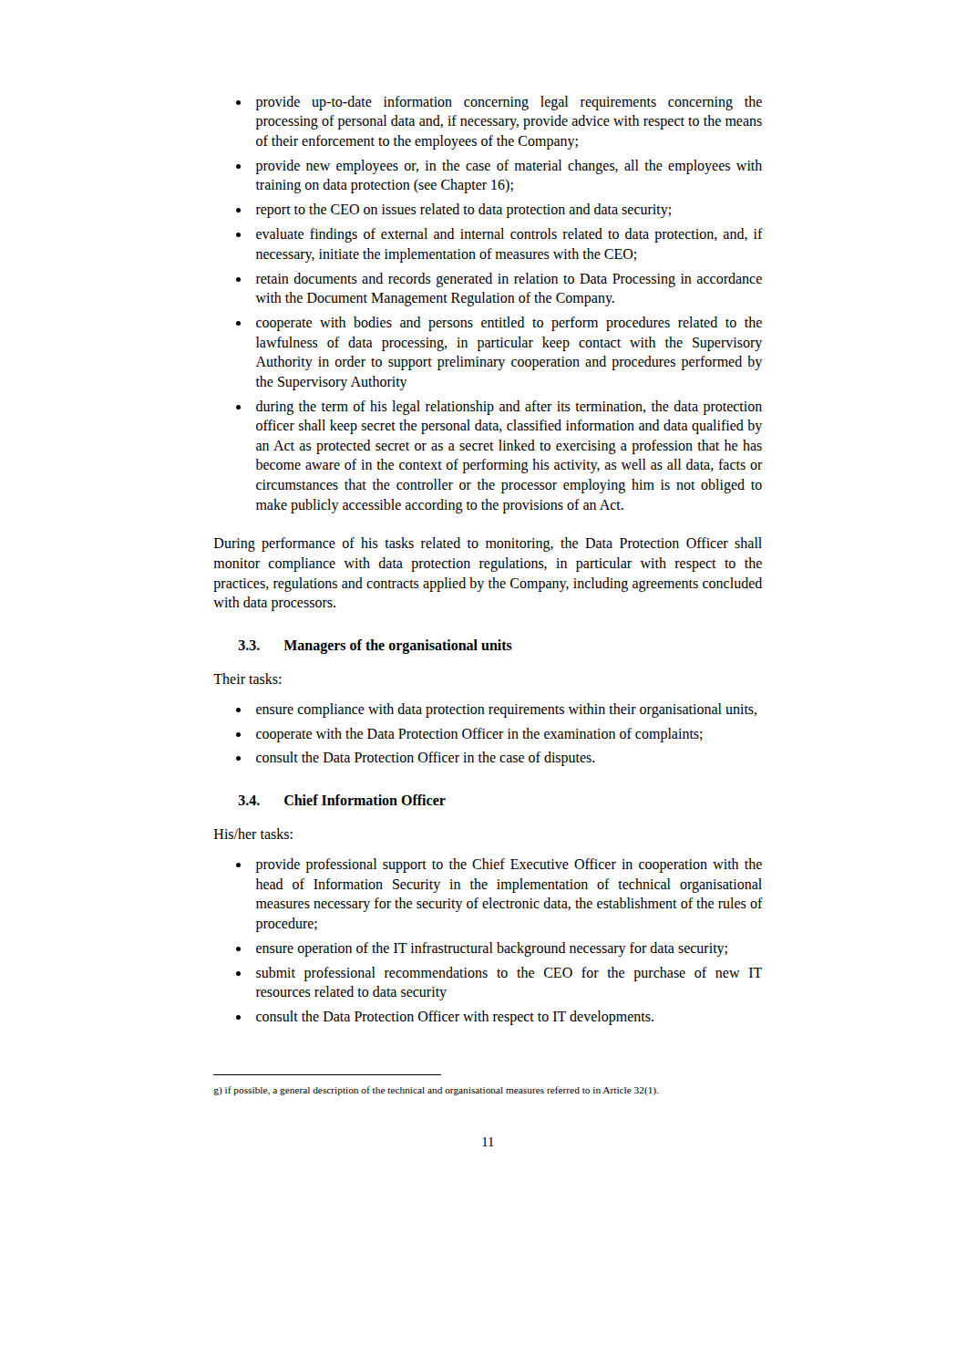provide up-to-date information concerning legal requirements concerning the processing of personal data and, if necessary, provide advice with respect to the means of their enforcement to the employees of the Company;
provide new employees or, in the case of material changes, all the employees with training on data protection (see Chapter 16);
report to the CEO on issues related to data protection and data security;
evaluate findings of external and internal controls related to data protection, and, if necessary, initiate the implementation of measures with the CEO;
retain documents and records generated in relation to Data Processing in accordance with the Document Management Regulation of the Company.
cooperate with bodies and persons entitled to perform procedures related to the lawfulness of data processing, in particular keep contact with the Supervisory Authority in order to support preliminary cooperation and procedures performed by the Supervisory Authority
during the term of his legal relationship and after its termination, the data protection officer shall keep secret the personal data, classified information and data qualified by an Act as protected secret or as a secret linked to exercising a profession that he has become aware of in the context of performing his activity, as well as all data, facts or circumstances that the controller or the processor employing him is not obliged to make publicly accessible according to the provisions of an Act.
During performance of his tasks related to monitoring, the Data Protection Officer shall monitor compliance with data protection regulations, in particular with respect to the practices, regulations and contracts applied by the Company, including agreements concluded with data processors.
3.3. Managers of the organisational units
Their tasks:
ensure compliance with data protection requirements within their organisational units,
cooperate with the Data Protection Officer in the examination of complaints;
consult the Data Protection Officer in the case of disputes.
3.4. Chief Information Officer
His/her tasks:
provide professional support to the Chief Executive Officer in cooperation with the head of Information Security in the implementation of technical organisational measures necessary for the security of electronic data, the establishment of the rules of procedure;
ensure operation of the IT infrastructural background necessary for data security;
submit professional recommendations to the CEO for the purchase of new IT resources related to data security
consult the Data Protection Officer with respect to IT developments.
g) if possible, a general description of the technical and organisational measures referred to in Article 32(1).
11